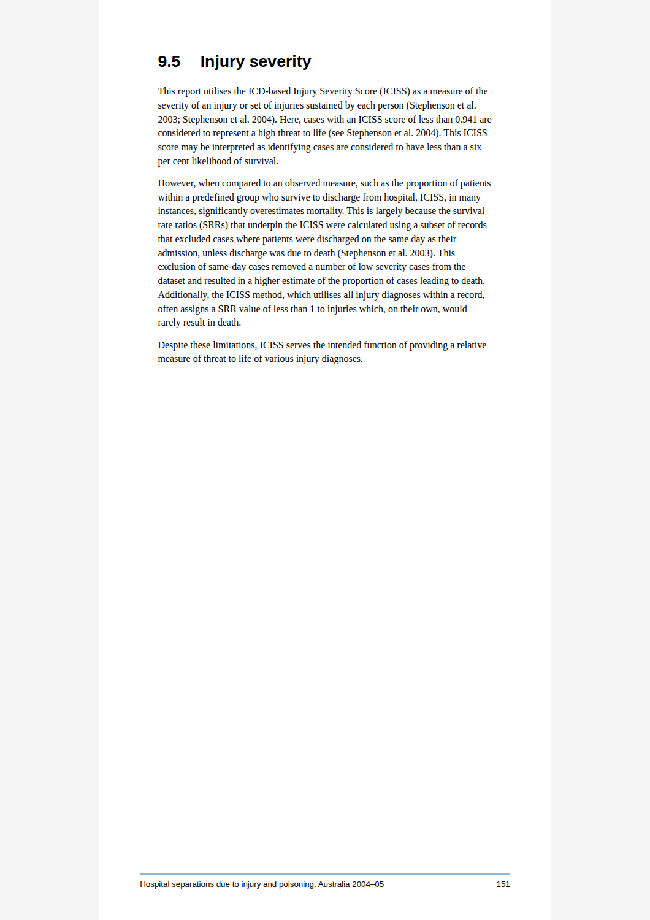9.5 Injury severity
This report utilises the ICD-based Injury Severity Score (ICISS) as a measure of the severity of an injury or set of injuries sustained by each person (Stephenson et al. 2003; Stephenson et al. 2004). Here, cases with an ICISS score of less than 0.941 are considered to represent a high threat to life (see Stephenson et al. 2004). This ICISS score may be interpreted as identifying cases are considered to have less than a six per cent likelihood of survival.
However, when compared to an observed measure, such as the proportion of patients within a predefined group who survive to discharge from hospital, ICISS, in many instances, significantly overestimates mortality. This is largely because the survival rate ratios (SRRs) that underpin the ICISS were calculated using a subset of records that excluded cases where patients were discharged on the same day as their admission, unless discharge was due to death (Stephenson et al. 2003). This exclusion of same-day cases removed a number of low severity cases from the dataset and resulted in a higher estimate of the proportion of cases leading to death. Additionally, the ICISS method, which utilises all injury diagnoses within a record, often assigns a SRR value of less than 1 to injuries which, on their own, would rarely result in death.
Despite these limitations, ICISS serves the intended function of providing a relative measure of threat to life of various injury diagnoses.
Hospital separations due to injury and poisoning, Australia 2004–05 151